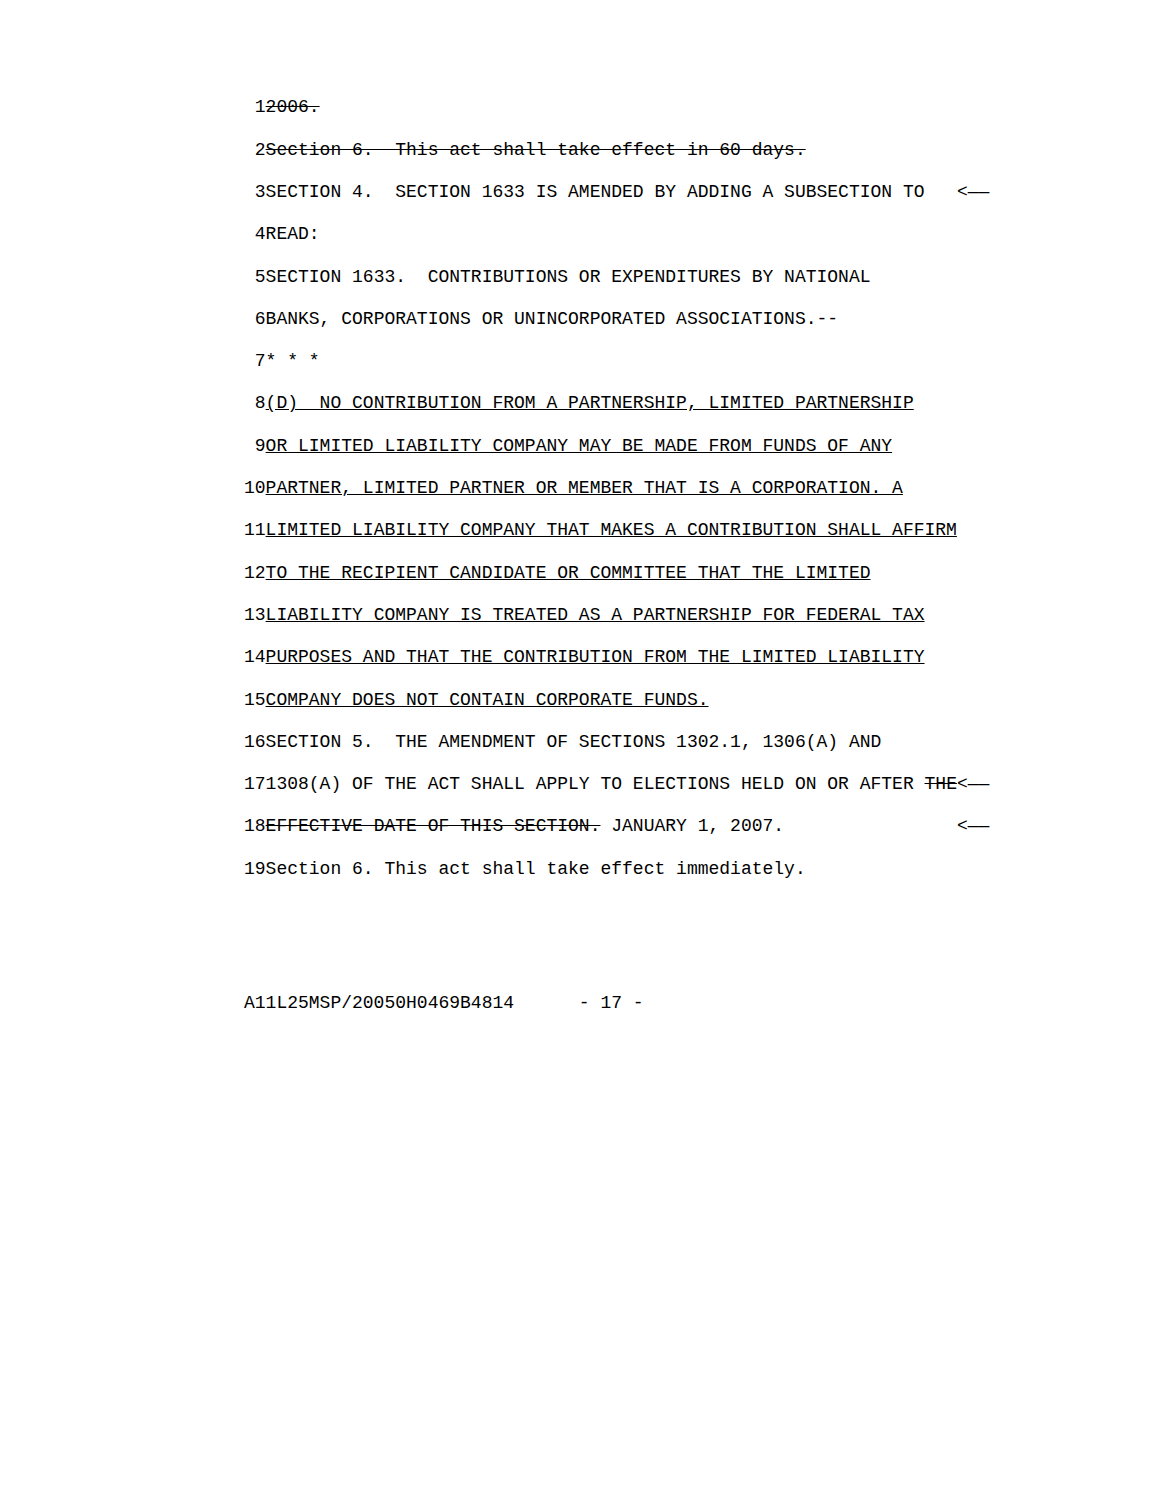| 1 | 2006. | |
| 2 | Section 6. This act shall take effect in 60 days. | |
| 3 | SECTION 4. SECTION 1633 IS AMENDED BY ADDING A SUBSECTION TO | <—— |
| 4 | READ: | |
| 5 | SECTION 1633. CONTRIBUTIONS OR EXPENDITURES BY NATIONAL | |
| 6 | BANKS, CORPORATIONS OR UNINCORPORATED ASSOCIATIONS.-- | |
| 7 | * * * | |
| 8 | (D) NO CONTRIBUTION FROM A PARTNERSHIP, LIMITED PARTNERSHIP | |
| 9 | OR LIMITED LIABILITY COMPANY MAY BE MADE FROM FUNDS OF ANY | |
| 10 | PARTNER, LIMITED PARTNER OR MEMBER THAT IS A CORPORATION. A | |
| 11 | LIMITED LIABILITY COMPANY THAT MAKES A CONTRIBUTION SHALL AFFIRM | |
| 12 | TO THE RECIPIENT CANDIDATE OR COMMITTEE THAT THE LIMITED | |
| 13 | LIABILITY COMPANY IS TREATED AS A PARTNERSHIP FOR FEDERAL TAX | |
| 14 | PURPOSES AND THAT THE CONTRIBUTION FROM THE LIMITED LIABILITY | |
| 15 | COMPANY DOES NOT CONTAIN CORPORATE FUNDS. | |
| 16 | SECTION 5. THE AMENDMENT OF SECTIONS 1302.1, 1306(A) AND | |
| 17 | 1308(A) OF THE ACT SHALL APPLY TO ELECTIONS HELD ON OR AFTER THE | <—— |
| 18 | EFFECTIVE DATE OF THIS SECTION. JANUARY 1, 2007. | <—— |
| 19 | Section 6. This act shall take effect immediately. | |
A11L25MSP/20050H0469B4814 - 17 -